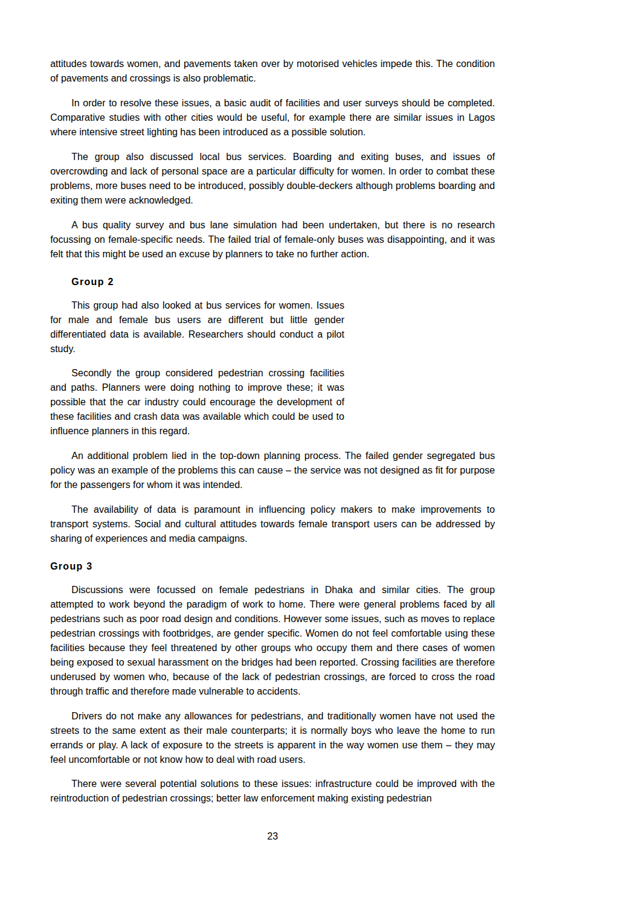attitudes towards women, and pavements taken over by motorised vehicles impede this. The condition of pavements and crossings is also problematic.
In order to resolve these issues, a basic audit of facilities and user surveys should be completed. Comparative studies with other cities would be useful, for example there are similar issues in Lagos where intensive street lighting has been introduced as a possible solution.
The group also discussed local bus services. Boarding and exiting buses, and issues of overcrowding and lack of personal space are a particular difficulty for women. In order to combat these problems, more buses need to be introduced, possibly double-deckers although problems boarding and exiting them were acknowledged.
A bus quality survey and bus lane simulation had been undertaken, but there is no research focussing on female-specific needs. The failed trial of female-only buses was disappointing, and it was felt that this might be used an excuse by planners to take no further action.
Group 2
This group had also looked at bus services for women. Issues for male and female bus users are different but little gender differentiated data is available. Researchers should conduct a pilot study.
Secondly the group considered pedestrian crossing facilities and paths. Planners were doing nothing to improve these; it was possible that the car industry could encourage the development of these facilities and crash data was available which could be used to influence planners in this regard.
An additional problem lied in the top-down planning process. The failed gender segregated bus policy was an example of the problems this can cause – the service was not designed as fit for purpose for the passengers for whom it was intended.
The availability of data is paramount in influencing policy makers to make improvements to transport systems. Social and cultural attitudes towards female transport users can be addressed by sharing of experiences and media campaigns.
Group 3
Discussions were focussed on female pedestrians in Dhaka and similar cities. The group attempted to work beyond the paradigm of work to home. There were general problems faced by all pedestrians such as poor road design and conditions. However some issues, such as moves to replace pedestrian crossings with footbridges, are gender specific. Women do not feel comfortable using these facilities because they feel threatened by other groups who occupy them and there cases of women being exposed to sexual harassment on the bridges had been reported. Crossing facilities are therefore underused by women who, because of the lack of pedestrian crossings, are forced to cross the road through traffic and therefore made vulnerable to accidents.
Drivers do not make any allowances for pedestrians, and traditionally women have not used the streets to the same extent as their male counterparts; it is normally boys who leave the home to run errands or play. A lack of exposure to the streets is apparent in the way women use them – they may feel uncomfortable or not know how to deal with road users.
There were several potential solutions to these issues: infrastructure could be improved with the reintroduction of pedestrian crossings; better law enforcement making existing pedestrian
23